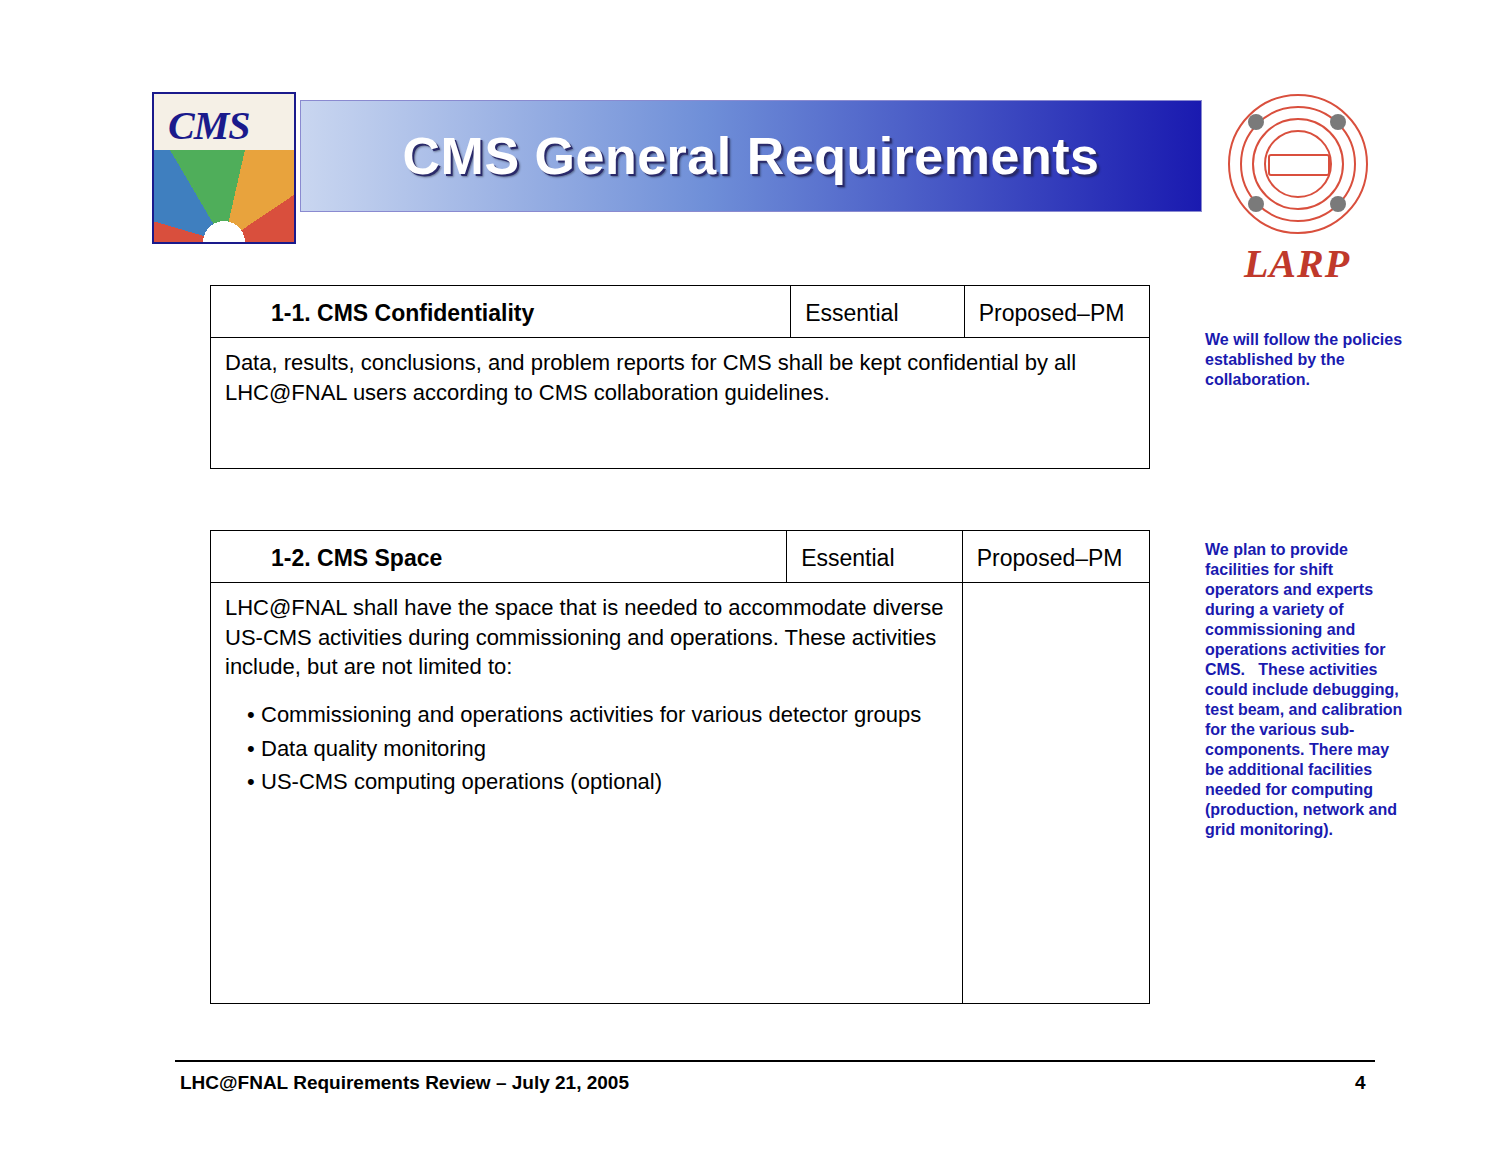CMS
CMS General Requirements
LARP
| 1-1. CMS Confidentiality | Essential | Proposed–PM |
| Data, results, conclusions, and problem reports for CMS shall be kept confidential by all LHC@FNAL users according to CMS collaboration guidelines. |
| 1-2. CMS Space | Essential | Proposed–PM |
| LHC@FNAL shall have the space that is needed to accommodate diverse US-CMS activities during commissioning and operations. These activities include, but are not limited to: Commissioning and operations activities for various detector groups Data quality monitoring US-CMS computing operations (optional) | |
We will follow the policies
established by the collaboration.
We plan to provide facilities for shift operators and experts during a variety of commissioning and operations activities for CMS. These activities could include debugging, test beam, and calibration for the various sub-components. There may be additional facilities needed for computing (production, network and grid monitoring).
LHC@FNAL Requirements Review – July 21, 2005
4